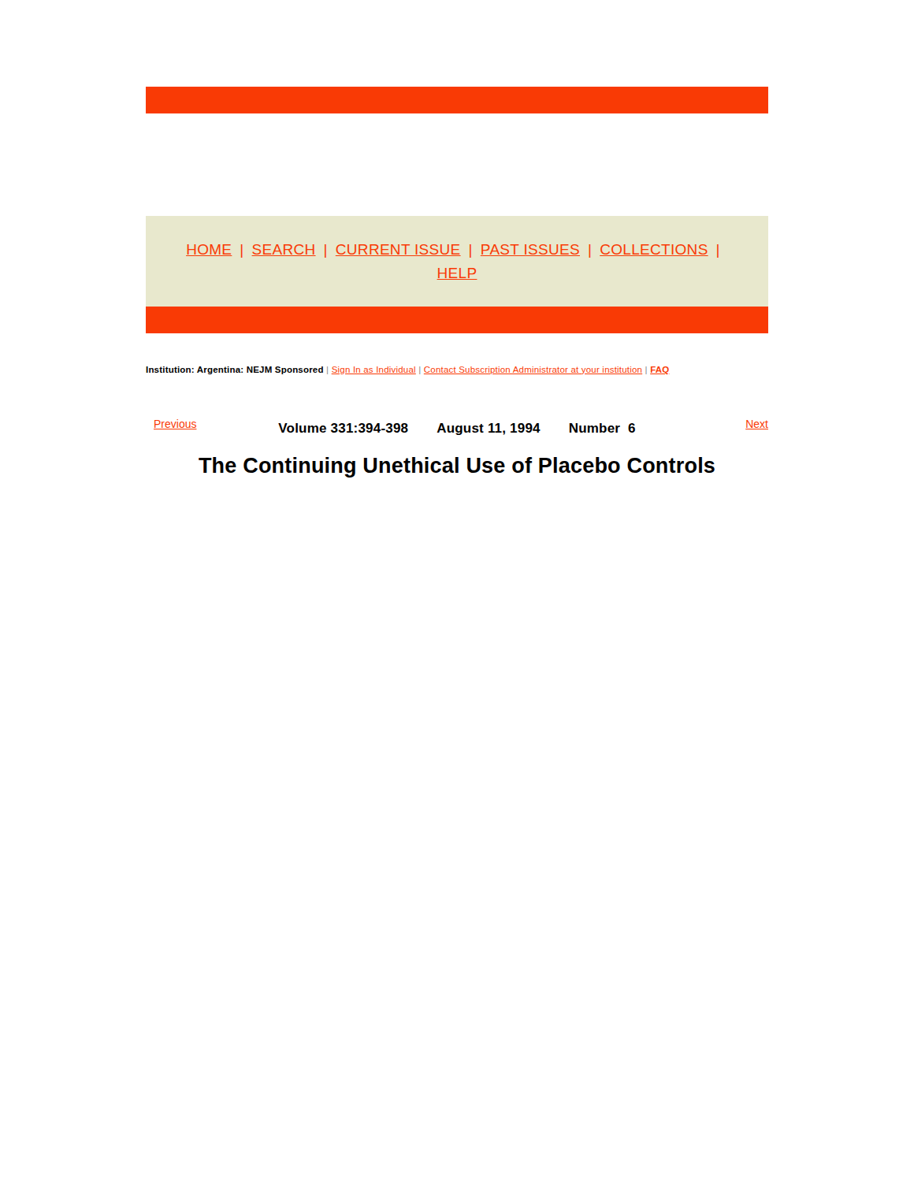HOME|SEARCH|CURRENT ISSUE|PAST ISSUES|COLLECTIONS|
HELP
Institution: Argentina: NEJM Sponsored | Sign In as Individual | Contact Subscription Administrator at your institution | FAQ
Previous
Next
Volume 331:394-398 August 11, 1994 Number 6
The Continuing Unethical Use of Placebo Controls